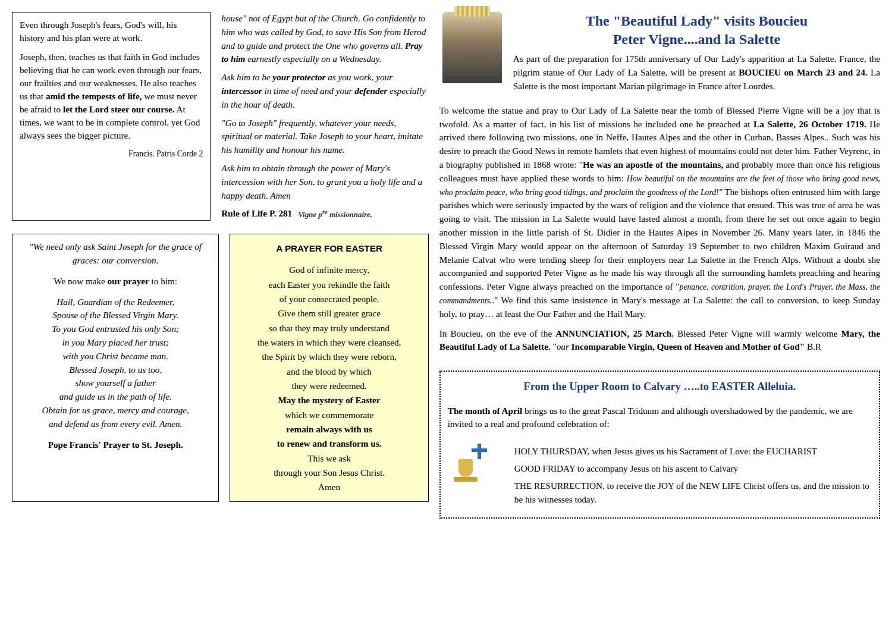Even through Joseph's fears, God's will, his history and his plan were at work.
Joseph, then, teaches us that faith in God includes believing that he can work even through our fears, our frailties and our weaknesses. He also teaches us that amid the tempests of life, we must never be afraid to let the Lord steer our course. At times, we want to be in complete control, yet God always sees the bigger picture.
Francis. Patris Corde 2
house" not of Egypt but of the Church. Go confidently to him who was called by God, to save His Son from Herod and to guide and protect the One who governs all. Pray to him earnestly especially on a Wednesday.
Ask him to be your protector as you work, your intercessor in time of need and your defender especially in the hour of death.
"Go to Joseph" frequently, whatever your needs, spiritual or material. Take Joseph to your heart, imitate his humility and honour his name.
Ask him to obtain through the power of Mary's intercession with her Son, to grant you a holy life and a happy death. Amen
Rule of Life P. 281 Vigne pre missionnaire.
"We need only ask Saint Joseph for the grace of graces: our conversion.
We now make our prayer to him:
Hail, Guardian of the Redeemer,
Spouse of the Blessed Virgin Mary.
To you God entrusted his only Son;
in you Mary placed her trust;
with you Christ became man.
Blessed Joseph, to us too,
show yourself a father
and guide us in the path of life.
Obtain for us grace, mercy and courage,
and defend us from every evil. Amen.
Pope Francis' Prayer to St. Joseph.
A PRAYER FOR EASTER
God of infinite mercy,
each Easter you rekindle the faith
of your consecrated people.
Give them still greater grace
so that they may truly understand
the waters in which they were cleansed,
the Spirit by which they were reborn,
and the blood by which
they were redeemed.
May the mystery of Easter
which we commemorate
remain always with us
to renew and transform us.
This we ask
through your Son Jesus Christ.
Amen
The "Beautiful Lady" visits Boucieu
Peter Vigne....and la Salette
As part of the preparation for 175th anniversary of Our Lady's apparition at La Salette, France, the pilgrim statue of Our Lady of La Salette, will be present at BOUCIEU on March 23 and 24. La Salette is the most important Marian pilgrimage in France after Lourdes.
To welcome the statue and pray to Our Lady of La Salette near the tomb of Blessed Pierre Vigne will be a joy that is twofold. As a matter of fact, in his list of missions he included one he preached at La Salette, 26 October 1719. He arrived there following two missions, one in Neffe, Hautes Alpes and the other in Curban, Basses Alpes.. Such was his desire to preach the Good News in remote hamlets that even highest of mountains could not deter him. Father Veyrenc, in a biography published in 1868 wrote: "He was an apostle of the mountains, and probably more than once his religious colleagues must have applied these words to him: How beautiful on the mountains are the feet of those who bring good news, who proclaim peace, who bring good tidings, and proclaim the goodness of the Lord!" The bishops often entrusted him with large parishes which were seriously impacted by the wars of religion and the violence that ensued. This was true of area he was going to visit. The mission in La Salette would have lasted almost a month, from there he set out once again to begin another mission in the little parish of St. Didier in the Hautes Alpes in November 26. Many years later, in 1846 the Blessed Virgin Mary would appear on the afternoon of Saturday 19 September to two children Maxim Guiraud and Melanie Calvat who were tending sheep for their employers near La Salette in the French Alps. Without a doubt she accompanied and supported Peter Vigne as he made his way through all the surrounding hamlets preaching and hearing confessions. Peter Vigne always preached on the importance of "penance, contrition, prayer, the Lord's Prayer, the Mass, the commandments.." We find this same insistence in Mary's message at La Salette: the call to conversion, to keep Sunday holy, to pray… at least the Our Father and the Hail Mary.
In Boucieu, on the eve of the ANNUNCIATION, 25 March, Blessed Peter Vigne will warmly welcome Mary, the Beautiful Lady of La Salette, "our Incomparable Virgin, Queen of Heaven and Mother of God" B.R
From the Upper Room to Calvary …..to EASTER Alleluia.
The month of April brings us to the great Pascal Triduum and although overshadowed by the pandemic, we are invited to a real and profound celebration of:
HOLY THURSDAY, when Jesus gives us his Sacrament of Love: the EUCHARIST
GOOD FRIDAY to accompany Jesus on his ascent to Calvary
THE RESURRECTION, to receive the JOY of the NEW LIFE Christ offers us, and the mission to be his witnesses today.